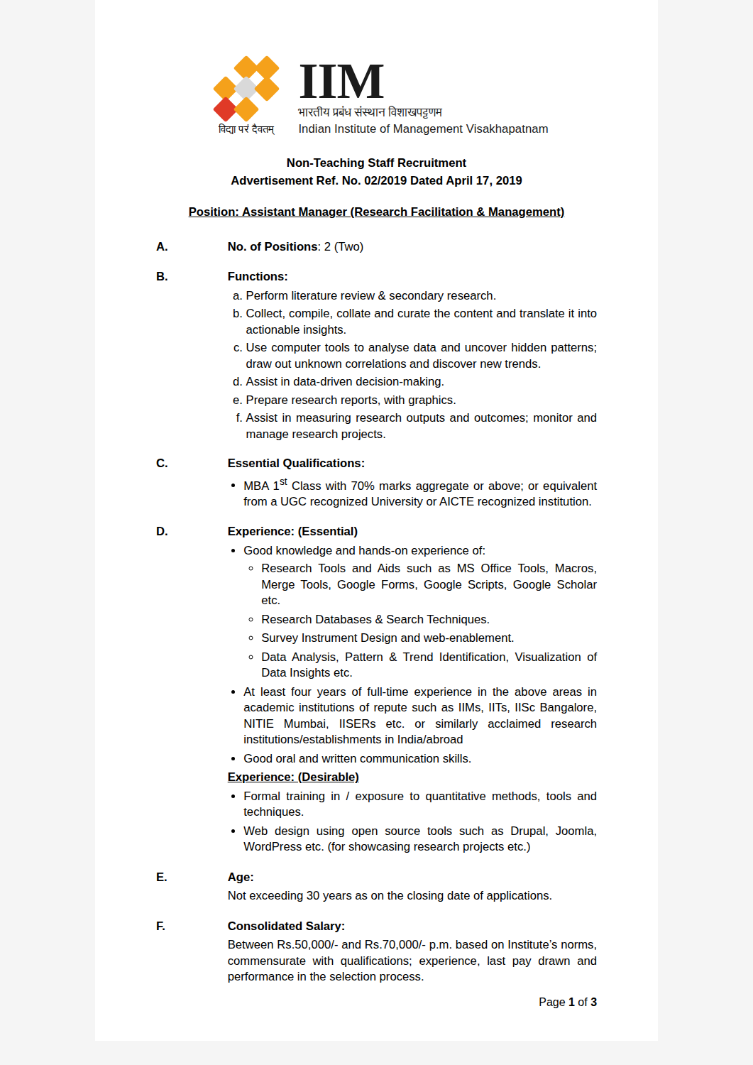विद्या परं दैवतम्
IIM
भारतीय प्रबंध संस्थान विशाखपट्टणम
Indian Institute of Management Visakhapatnam
Non-Teaching Staff Recruitment
Advertisement Ref. No. 02/2019 Dated April 17, 2019
Position: Assistant Manager (Research Facilitation & Management)
A.
No. of Positions: 2 (Two)
B.
Functions:
Perform literature review & secondary research.
Collect, compile, collate and curate the content and translate it into actionable insights.
Use computer tools to analyse data and uncover hidden patterns; draw out unknown correlations and discover new trends.
Assist in data-driven decision-making.
Prepare research reports, with graphics.
Assist in measuring research outputs and outcomes; monitor and manage research projects.
C.
Essential Qualifications:
MBA 1st Class with 70% marks aggregate or above; or equivalent from a UGC recognized University or AICTE recognized institution.
D.
Experience: (Essential)
Good knowledge and hands-on experience of:
Research Tools and Aids such as MS Office Tools, Macros, Merge Tools, Google Forms, Google Scripts, Google Scholar etc.
Research Databases & Search Techniques.
Survey Instrument Design and web-enablement.
Data Analysis, Pattern & Trend Identification, Visualization of Data Insights etc.
At least four years of full-time experience in the above areas in academic institutions of repute such as IIMs, IITs, IISc Bangalore, NITIE Mumbai, IISERs etc. or similarly acclaimed research institutions/establishments in India/abroad
Good oral and written communication skills.
Experience: (Desirable)
Formal training in / exposure to quantitative methods, tools and techniques.
Web design using open source tools such as Drupal, Joomla, WordPress etc. (for showcasing research projects etc.)
E.
Age:
Not exceeding 30 years as on the closing date of applications.
F.
Consolidated Salary:
Between Rs.50,000/- and Rs.70,000/- p.m. based on Institute’s norms, commensurate with qualifications; experience, last pay drawn and performance in the selection process.
Page 1 of 3